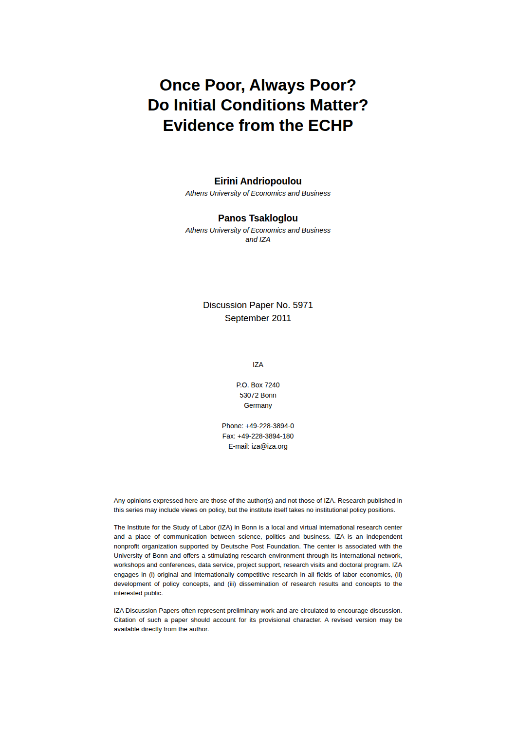Once Poor, Always Poor?
Do Initial Conditions Matter?
Evidence from the ECHP
Eirini Andriopoulou
Athens University of Economics and Business
Panos Tsakloglou
Athens University of Economics and Business
and IZA
Discussion Paper No. 5971
September 2011
IZA
P.O. Box 7240
53072 Bonn
Germany
Phone: +49-228-3894-0
Fax: +49-228-3894-180
E-mail: iza@iza.org
Any opinions expressed here are those of the author(s) and not those of IZA. Research published in this series may include views on policy, but the institute itself takes no institutional policy positions.
The Institute for the Study of Labor (IZA) in Bonn is a local and virtual international research center and a place of communication between science, politics and business. IZA is an independent nonprofit organization supported by Deutsche Post Foundation. The center is associated with the University of Bonn and offers a stimulating research environment through its international network, workshops and conferences, data service, project support, research visits and doctoral program. IZA engages in (i) original and internationally competitive research in all fields of labor economics, (ii) development of policy concepts, and (iii) dissemination of research results and concepts to the interested public.
IZA Discussion Papers often represent preliminary work and are circulated to encourage discussion. Citation of such a paper should account for its provisional character. A revised version may be available directly from the author.